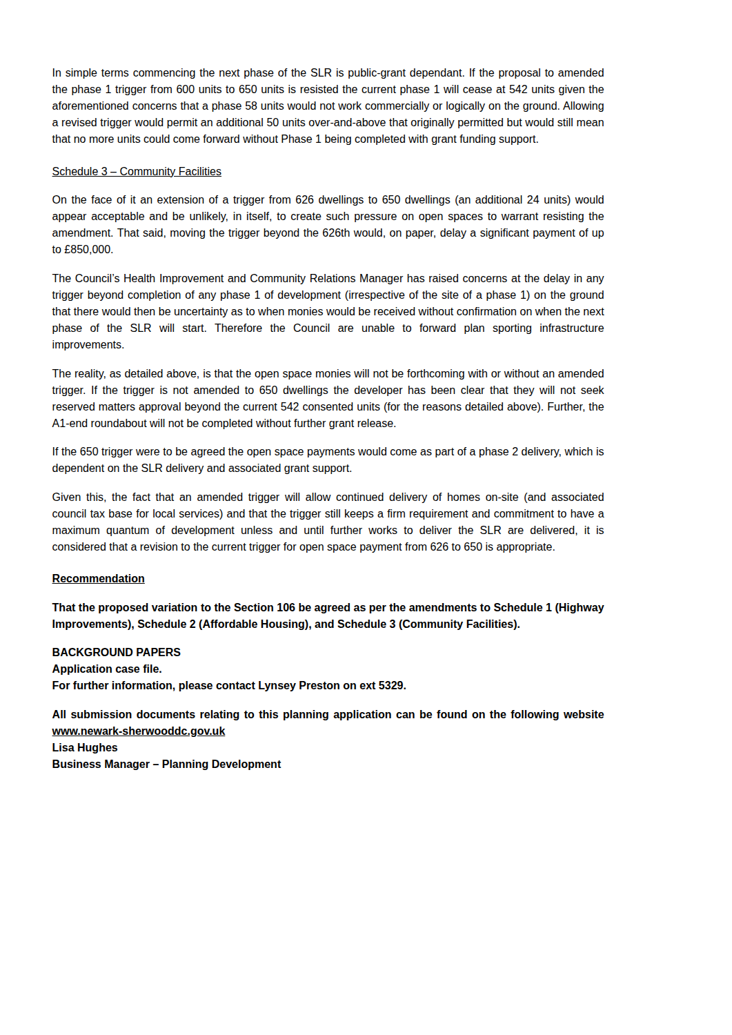In simple terms commencing the next phase of the SLR is public-grant dependant. If the proposal to amended the phase 1 trigger from 600 units to 650 units is resisted the current phase 1 will cease at 542 units given the aforementioned concerns that a phase 58 units would not work commercially or logically on the ground. Allowing a revised trigger would permit an additional 50 units over-and-above that originally permitted but would still mean that no more units could come forward without Phase 1 being completed with grant funding support.
Schedule 3 – Community Facilities
On the face of it an extension of a trigger from 626 dwellings to 650 dwellings (an additional 24 units) would appear acceptable and be unlikely, in itself, to create such pressure on open spaces to warrant resisting the amendment. That said, moving the trigger beyond the 626th would, on paper, delay a significant payment of up to £850,000.
The Council’s Health Improvement and Community Relations Manager has raised concerns at the delay in any trigger beyond completion of any phase 1 of development (irrespective of the site of a phase 1) on the ground that there would then be uncertainty as to when monies would be received without confirmation on when the next phase of the SLR will start. Therefore the Council are unable to forward plan sporting infrastructure improvements.
The reality, as detailed above, is that the open space monies will not be forthcoming with or without an amended trigger. If the trigger is not amended to 650 dwellings the developer has been clear that they will not seek reserved matters approval beyond the current 542 consented units (for the reasons detailed above). Further, the A1-end roundabout will not be completed without further grant release.
If the 650 trigger were to be agreed the open space payments would come as part of a phase 2 delivery, which is dependent on the SLR delivery and associated grant support.
Given this, the fact that an amended trigger will allow continued delivery of homes on-site (and associated council tax base for local services) and that the trigger still keeps a firm requirement and commitment to have a maximum quantum of development unless and until further works to deliver the SLR are delivered, it is considered that a revision to the current trigger for open space payment from 626 to 650 is appropriate.
Recommendation
That the proposed variation to the Section 106 be agreed as per the amendments to Schedule 1 (Highway Improvements), Schedule 2 (Affordable Housing), and Schedule 3 (Community Facilities).
BACKGROUND PAPERS
Application case file.
For further information, please contact Lynsey Preston on ext 5329.
All submission documents relating to this planning application can be found on the following website www.newark-sherwooddc.gov.uk
Lisa Hughes
Business Manager – Planning Development